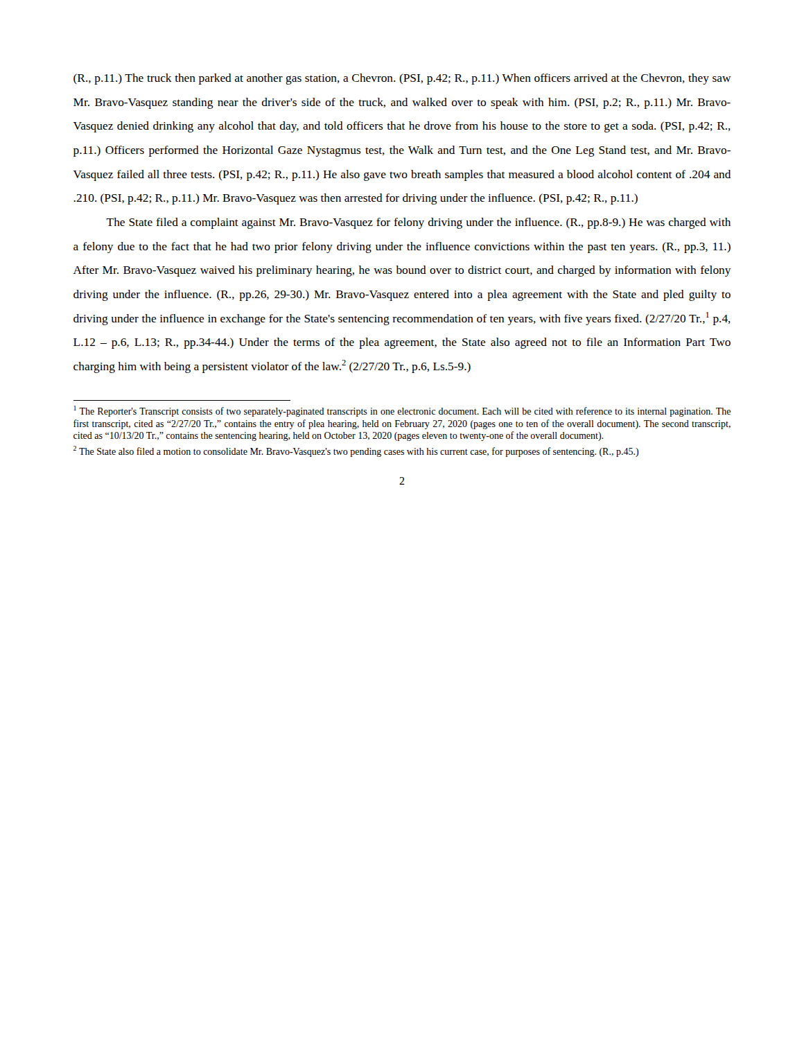(R., p.11.) The truck then parked at another gas station, a Chevron. (PSI, p.42; R., p.11.) When officers arrived at the Chevron, they saw Mr. Bravo-Vasquez standing near the driver's side of the truck, and walked over to speak with him. (PSI, p.2; R., p.11.) Mr. Bravo-Vasquez denied drinking any alcohol that day, and told officers that he drove from his house to the store to get a soda. (PSI, p.42; R., p.11.) Officers performed the Horizontal Gaze Nystagmus test, the Walk and Turn test, and the One Leg Stand test, and Mr. Bravo-Vasquez failed all three tests. (PSI, p.42; R., p.11.) He also gave two breath samples that measured a blood alcohol content of .204 and .210. (PSI, p.42; R., p.11.) Mr. Bravo-Vasquez was then arrested for driving under the influence. (PSI, p.42; R., p.11.)
The State filed a complaint against Mr. Bravo-Vasquez for felony driving under the influence. (R., pp.8-9.) He was charged with a felony due to the fact that he had two prior felony driving under the influence convictions within the past ten years. (R., pp.3, 11.) After Mr. Bravo-Vasquez waived his preliminary hearing, he was bound over to district court, and charged by information with felony driving under the influence. (R., pp.26, 29-30.) Mr. Bravo-Vasquez entered into a plea agreement with the State and pled guilty to driving under the influence in exchange for the State's sentencing recommendation of ten years, with five years fixed. (2/27/20 Tr.,1 p.4, L.12 – p.6, L.13; R., pp.34-44.) Under the terms of the plea agreement, the State also agreed not to file an Information Part Two charging him with being a persistent violator of the law.2 (2/27/20 Tr., p.6, Ls.5-9.)
1 The Reporter's Transcript consists of two separately-paginated transcripts in one electronic document. Each will be cited with reference to its internal pagination. The first transcript, cited as “2/27/20 Tr.,” contains the entry of plea hearing, held on February 27, 2020 (pages one to ten of the overall document). The second transcript, cited as “10/13/20 Tr.,” contains the sentencing hearing, held on October 13, 2020 (pages eleven to twenty-one of the overall document).
2 The State also filed a motion to consolidate Mr. Bravo-Vasquez's two pending cases with his current case, for purposes of sentencing. (R., p.45.)
2